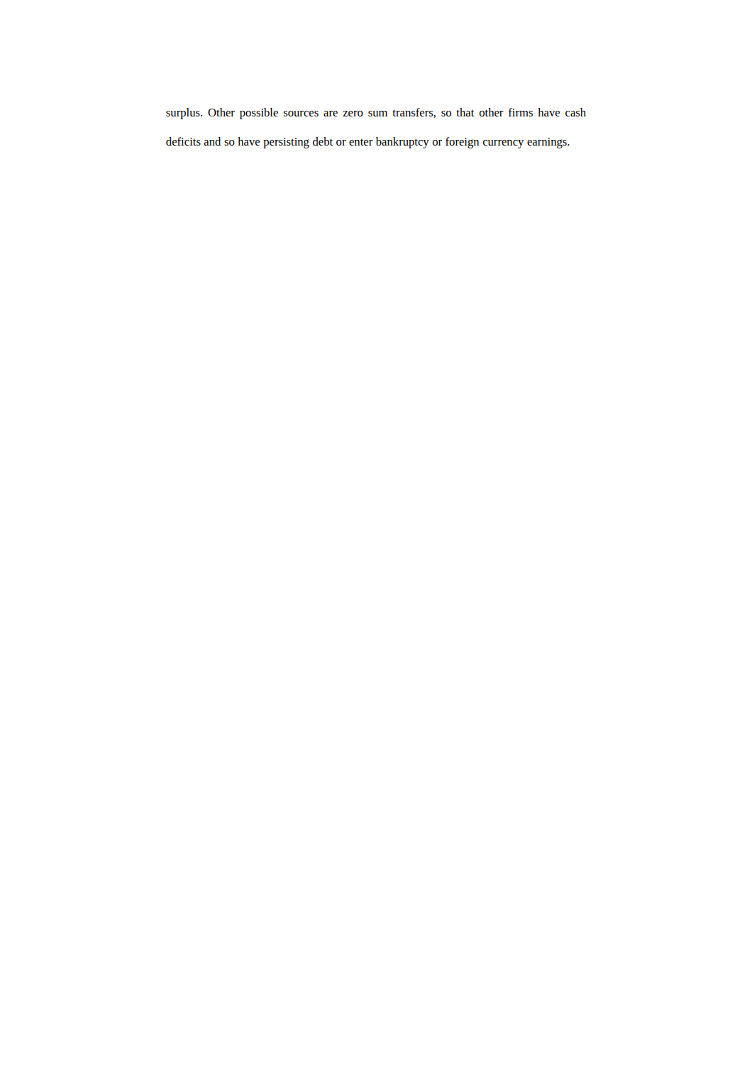surplus. Other possible sources are zero sum transfers, so that other firms have cash deficits and so have persisting debt or enter bankruptcy or foreign currency earnings.